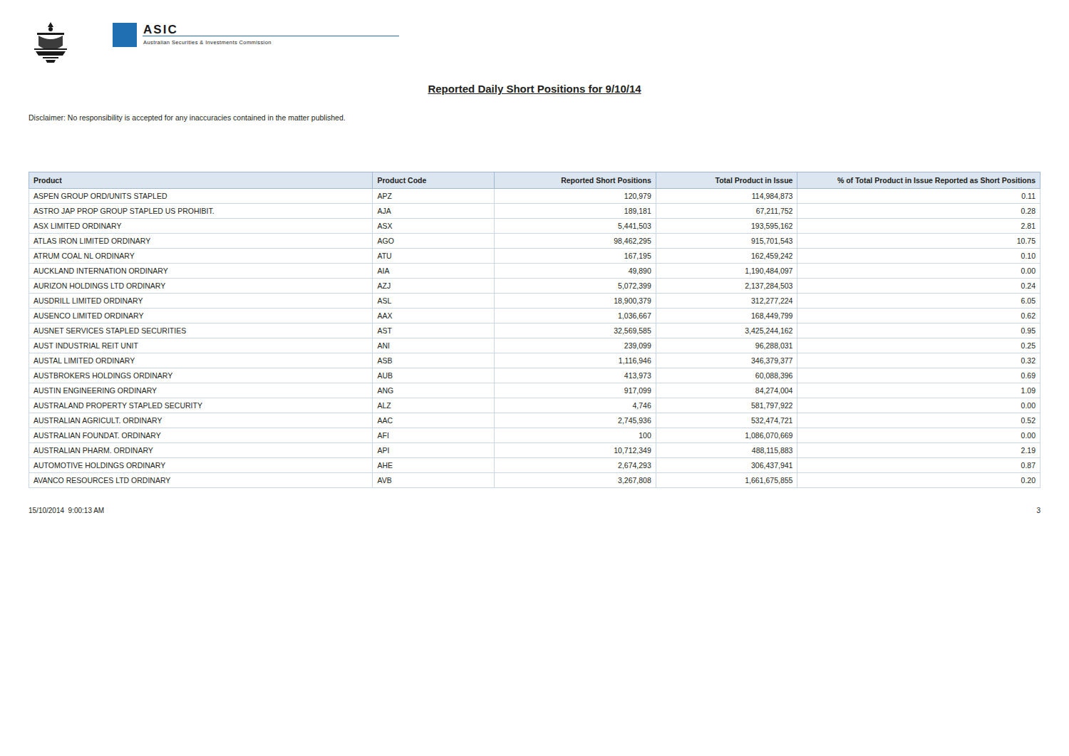ASIC
Australian Securities & Investments Commission
Reported Daily Short Positions for 9/10/14
Disclaimer: No responsibility is accepted for any inaccuracies contained in the matter published.
| Product | Product Code | Reported Short Positions | Total Product in Issue | % of Total Product in Issue Reported as Short Positions |
| --- | --- | --- | --- | --- |
| ASPEN GROUP ORD/UNITS STAPLED | APZ | 120,979 | 114,984,873 | 0.11 |
| ASTRO JAP PROP GROUP STAPLED US PROHIBIT. | AJA | 189,181 | 67,211,752 | 0.28 |
| ASX LIMITED ORDINARY | ASX | 5,441,503 | 193,595,162 | 2.81 |
| ATLAS IRON LIMITED ORDINARY | AGO | 98,462,295 | 915,701,543 | 10.75 |
| ATRUM COAL NL ORDINARY | ATU | 167,195 | 162,459,242 | 0.10 |
| AUCKLAND INTERNATION ORDINARY | AIA | 49,890 | 1,190,484,097 | 0.00 |
| AURIZON HOLDINGS LTD ORDINARY | AZJ | 5,072,399 | 2,137,284,503 | 0.24 |
| AUSDRILL LIMITED ORDINARY | ASL | 18,900,379 | 312,277,224 | 6.05 |
| AUSENCO LIMITED ORDINARY | AAX | 1,036,667 | 168,449,799 | 0.62 |
| AUSNET SERVICES STAPLED SECURITIES | AST | 32,569,585 | 3,425,244,162 | 0.95 |
| AUST INDUSTRIAL REIT UNIT | ANI | 239,099 | 96,288,031 | 0.25 |
| AUSTAL LIMITED ORDINARY | ASB | 1,116,946 | 346,379,377 | 0.32 |
| AUSTBROKERS HOLDINGS ORDINARY | AUB | 413,973 | 60,088,396 | 0.69 |
| AUSTIN ENGINEERING ORDINARY | ANG | 917,099 | 84,274,004 | 1.09 |
| AUSTRALAND PROPERTY STAPLED SECURITY | ALZ | 4,746 | 581,797,922 | 0.00 |
| AUSTRALIAN AGRICULT. ORDINARY | AAC | 2,745,936 | 532,474,721 | 0.52 |
| AUSTRALIAN FOUNDAT. ORDINARY | AFI | 100 | 1,086,070,669 | 0.00 |
| AUSTRALIAN PHARM. ORDINARY | API | 10,712,349 | 488,115,883 | 2.19 |
| AUTOMOTIVE HOLDINGS ORDINARY | AHE | 2,674,293 | 306,437,941 | 0.87 |
| AVANCO RESOURCES LTD ORDINARY | AVB | 3,267,808 | 1,661,675,855 | 0.20 |
15/10/2014 9:00:13 AM 3